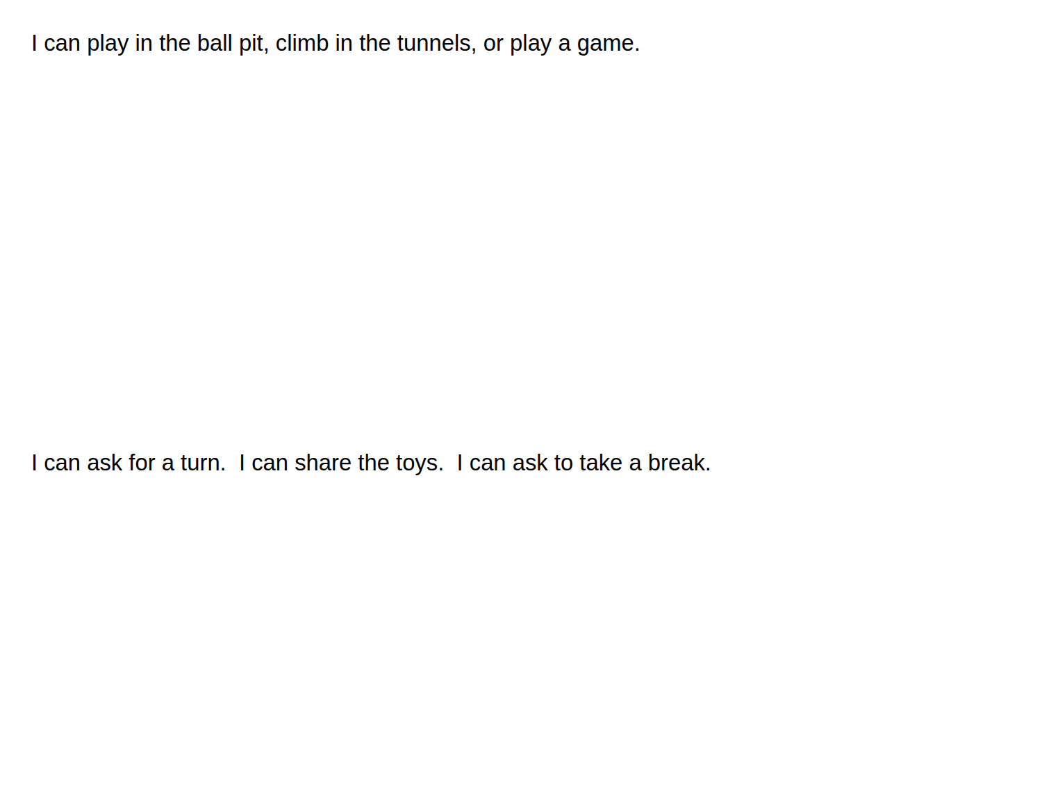I can play in the ball pit, climb in the tunnels, or play a game.
I can ask for a turn. I can share the toys. I can ask to take a break.